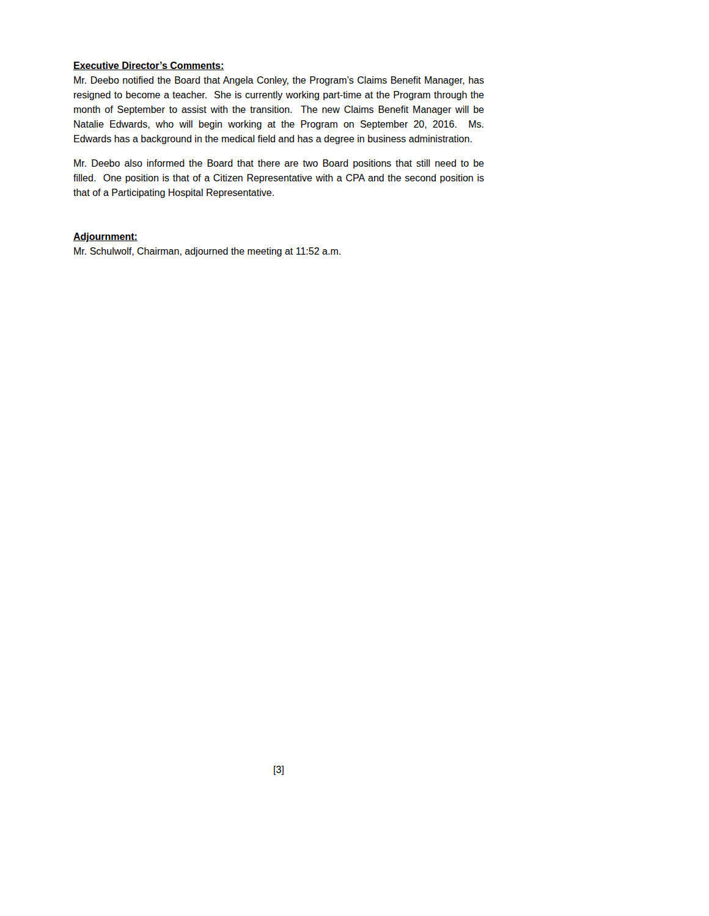Executive Director’s Comments:
Mr. Deebo notified the Board that Angela Conley, the Program’s Claims Benefit Manager, has resigned to become a teacher. She is currently working part-time at the Program through the month of September to assist with the transition. The new Claims Benefit Manager will be Natalie Edwards, who will begin working at the Program on September 20, 2016. Ms. Edwards has a background in the medical field and has a degree in business administration.
Mr. Deebo also informed the Board that there are two Board positions that still need to be filled. One position is that of a Citizen Representative with a CPA and the second position is that of a Participating Hospital Representative.
Adjournment:
Mr. Schulwolf, Chairman, adjourned the meeting at 11:52 a.m.
[3]